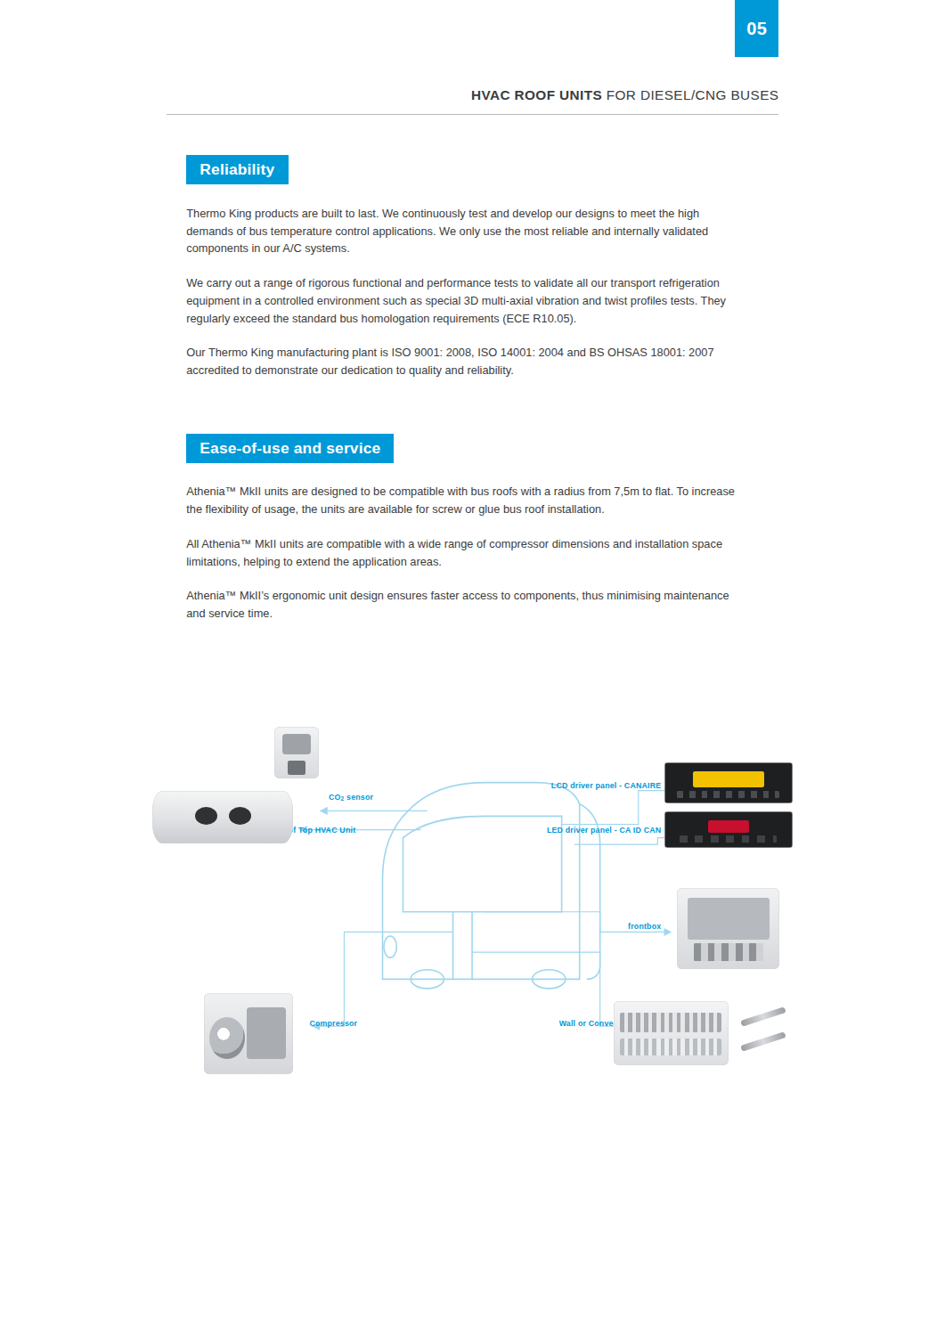05
HVAC ROOF UNITS FOR DIESEL/CNG BUSES
Reliability
Thermo King products are built to last. We continuously test and develop our designs to meet the high demands of bus temperature control applications. We only use the most reliable and internally validated components in our A/C systems.
We carry out a range of rigorous functional and performance tests to validate all our transport refrigeration equipment in a controlled environment such as special 3D multi-axial vibration and twist profiles tests. They regularly exceed the standard bus homologation requirements (ECE R10.05).
Our Thermo King manufacturing plant is ISO 9001: 2008, ISO 14001: 2004 and BS OHSAS 18001: 2007 accredited to demonstrate our dedication to quality and reliability.
Ease-of-use and service
Athenia™ MkII units are designed to be compatible with bus roofs with a radius from 7,5m to flat. To increase the flexibility of usage, the units are available for screw or glue bus roof installation.
All Athenia™ MkII units are compatible with a wide range of compressor dimensions and installation space limitations, helping to extend the application areas.
Athenia™ MkII’s ergonomic unit design ensures faster access to components, thus minimising maintenance and service time.
CO2 sensor
Roof Top HVAC Unit
Compressor
LCD driver panel - CANAIRE
LED driver panel - CA ID CAN
frontbox
Wall or Convector Heaters